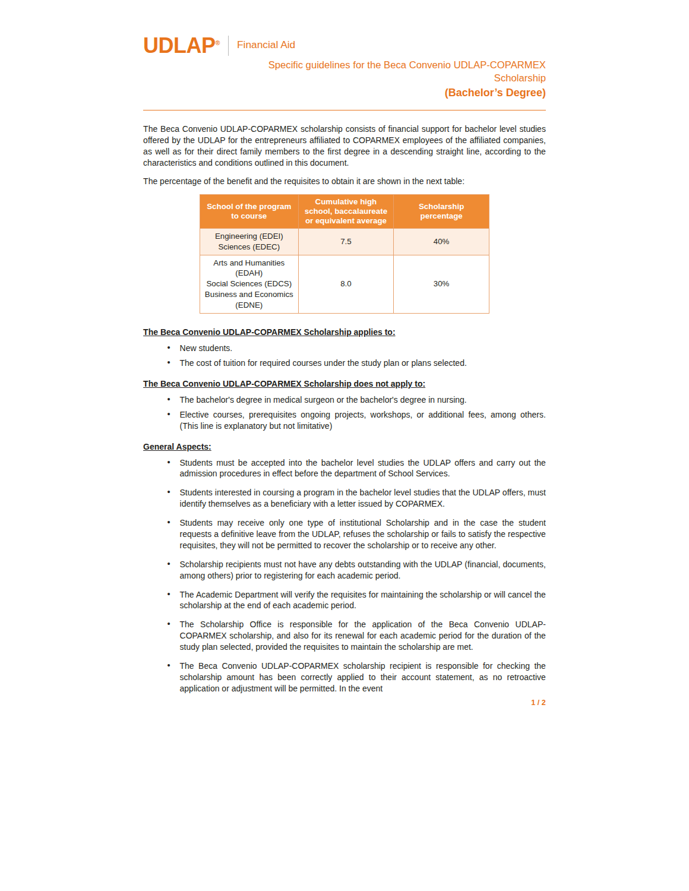UDLAP®
Financial Aid
Specific guidelines for the Beca Convenio UDLAP-COPARMEX Scholarship
(Bachelor’s Degree)
The Beca Convenio UDLAP-COPARMEX scholarship consists of financial support for bachelor level studies offered by the UDLAP for the entrepreneurs affiliated to COPARMEX employees of the affiliated companies, as well as for their direct family members to the first degree in a descending straight line, according to the characteristics and conditions outlined in this document.
The percentage of the benefit and the requisites to obtain it are shown in the next table:
| School of the program to course | Cumulative high school, baccalaureate or equivalent average | Scholarship percentage |
| --- | --- | --- |
| Engineering (EDEI) Sciences (EDEC) | 7.5 | 40% |
| Arts and Humanities (EDAH) Social Sciences (EDCS) Business and Economics (EDNE) | 8.0 | 30% |
The Beca Convenio UDLAP-COPARMEX Scholarship applies to:
New students.
The cost of tuition for required courses under the study plan or plans selected.
The Beca Convenio UDLAP-COPARMEX Scholarship does not apply to:
The bachelor's degree in medical surgeon or the bachelor's degree in nursing.
Elective courses, prerequisites ongoing projects, workshops, or additional fees, among others. (This line is explanatory but not limitative)
General Aspects:
Students must be accepted into the bachelor level studies the UDLAP offers and carry out the admission procedures in effect before the department of School Services.
Students interested in coursing a program in the bachelor level studies that the UDLAP offers, must identify themselves as a beneficiary with a letter issued by COPARMEX.
Students may receive only one type of institutional Scholarship and in the case the student requests a definitive leave from the UDLAP, refuses the scholarship or fails to satisfy the respective requisites, they will not be permitted to recover the scholarship or to receive any other.
Scholarship recipients must not have any debts outstanding with the UDLAP (financial, documents, among others) prior to registering for each academic period.
The Academic Department will verify the requisites for maintaining the scholarship or will cancel the scholarship at the end of each academic period.
The Scholarship Office is responsible for the application of the Beca Convenio UDLAP-COPARMEX scholarship, and also for its renewal for each academic period for the duration of the study plan selected, provided the requisites to maintain the scholarship are met.
The Beca Convenio UDLAP-COPARMEX scholarship recipient is responsible for checking the scholarship amount has been correctly applied to their account statement, as no retroactive application or adjustment will be permitted. In the event
1 / 2